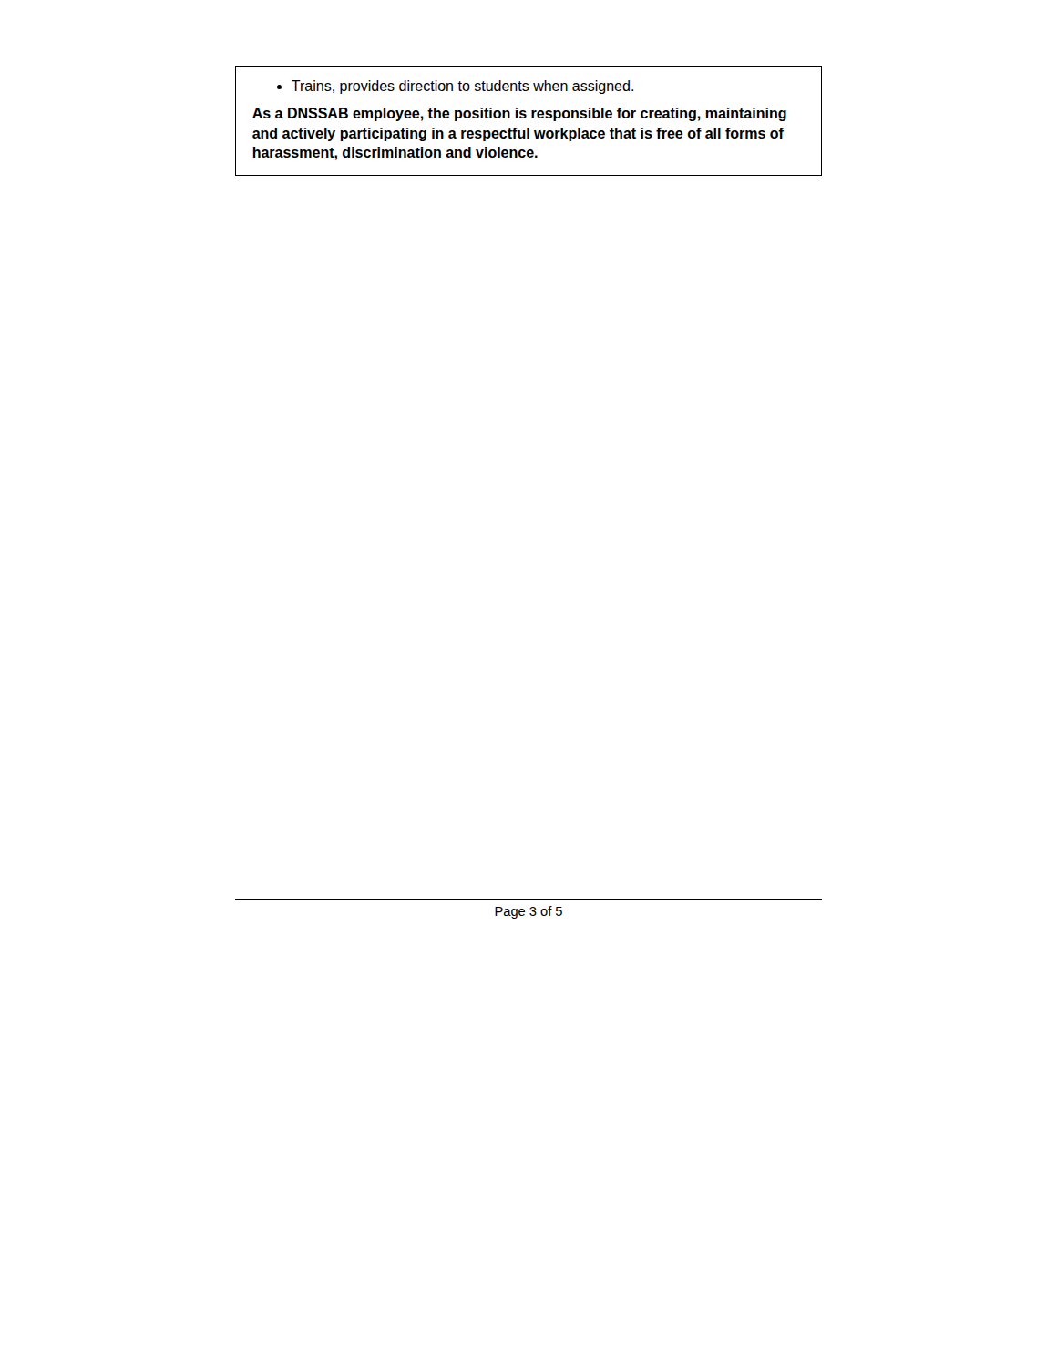Trains, provides direction to students when assigned.
As a DNSSAB employee, the position is responsible for creating, maintaining and actively participating in a respectful workplace that is free of all forms of harassment, discrimination and violence.
Page 3 of 5